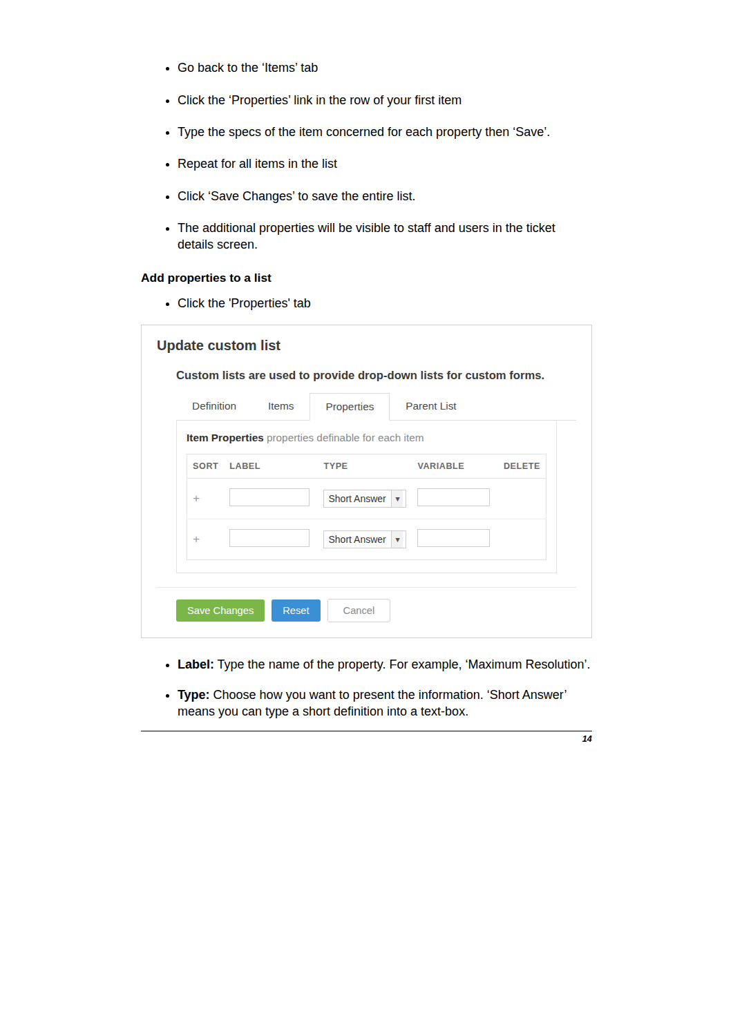Go back to the ‘Items’ tab
Click the ‘Properties’ link in the row of your first item
Type the specs of the item concerned for each property then ‘Save’.
Repeat for all items in the list
Click ‘Save Changes’ to save the entire list.
The additional properties will be visible to staff and users in the ticket details screen.
Add properties to a list
Click the 'Properties' tab
Update custom list
Custom lists are used to provide drop-down lists for custom forms.
Definition
Items
Properties
Parent List
Item Properties properties definable for each item
| SORT | LABEL | TYPE | VARIABLE | DELETE |
| --- | --- | --- | --- | --- |
| + | | Short Answer ▼ | | |
| + | | Short Answer ▼ | | |
Save Changes Reset Cancel
Label: Type the name of the property. For example, ‘Maximum Resolution’.
Type: Choose how you want to present the information. ‘Short Answer’ means you can type a short definition into a text-box.
14